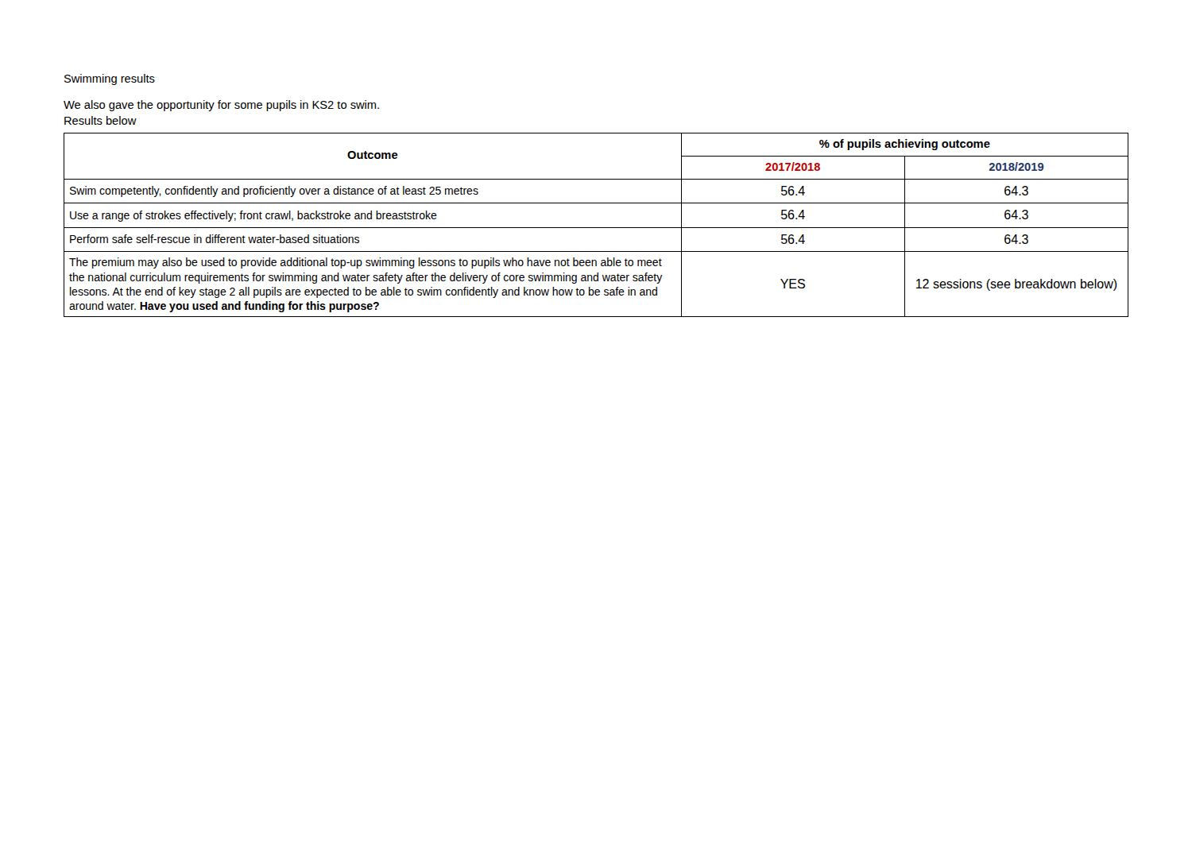Swimming results
We also gave the opportunity for some pupils in KS2 to swim.
Results below
| Outcome | % of pupils achieving outcome |
| --- | --- |
| 2017/2018 | 2018/2019 |
| Swim competently, confidently and proficiently over a distance of at least 25 metres | 56.4 | 64.3 |
| Use a range of strokes effectively; front crawl, backstroke and breaststroke | 56.4 | 64.3 |
| Perform safe self-rescue in different water-based situations | 56.4 | 64.3 |
| The premium may also be used to provide additional top-up swimming lessons to pupils who have not been able to meet the national curriculum requirements for swimming and water safety after the delivery of core swimming and water safety lessons. At the end of key stage 2 all pupils are expected to be able to swim confidently and know how to be safe in and around water. Have you used and funding for this purpose? | YES | 12 sessions (see breakdown below) |